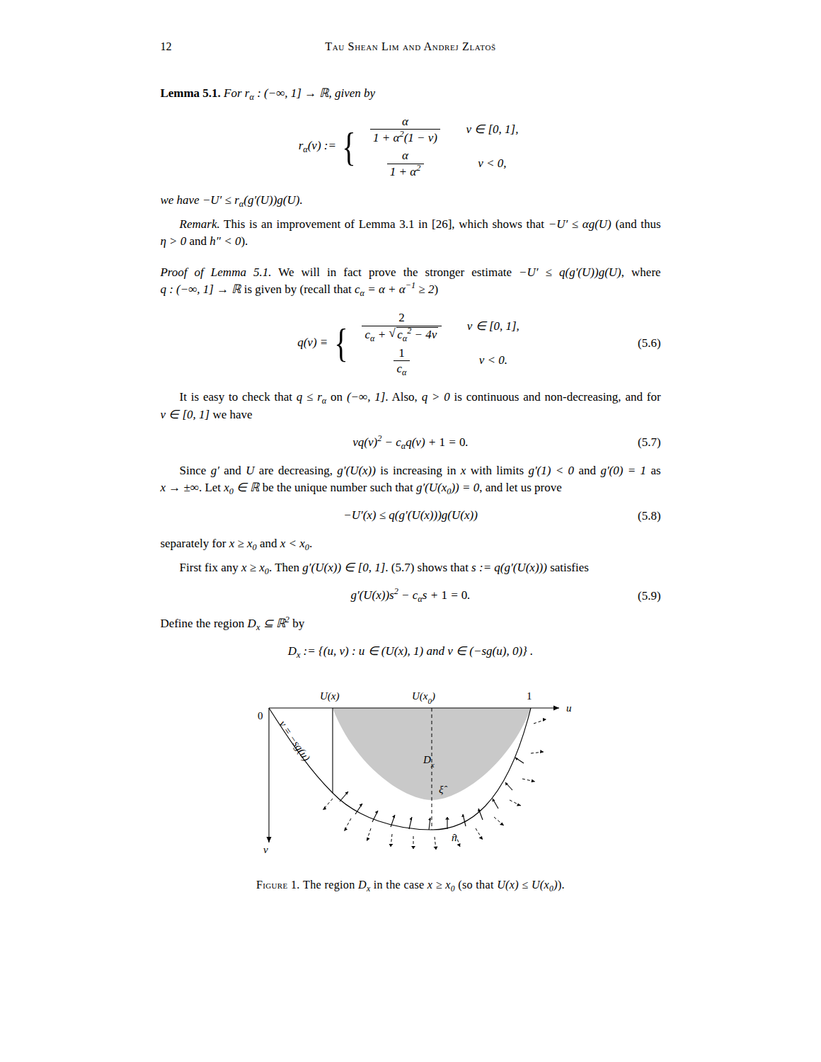12 Tau Shean Lim and Andrej Zlatoš
Lemma 5.1. For rα : (−∞, 1] → ℝ, given by
rα(v) := {
| α 1 + α 2 (1 − v) | v ∈ [0, 1], |
| α 1 + α 2 | v < 0, |
we have −U′ ≤ rα(g′(U))g(U).
Remark. This is an improvement of Lemma 3.1 in [26], which shows that −U′ ≤ αg(U) (and thus η > 0 and h″ < 0).
Proof of Lemma 5.1. We will in fact prove the stronger estimate −U′ ≤ q(g′(U))g(U), where q : (−∞, 1] → ℝ is given by (recall that cα = α + α−1 ≥ 2)
q(v) ≡ {
| 2 c α + c α 2 − 4v | v ∈ [0, 1], |
| 1 c α | v < 0. |
(5.6)
It is easy to check that q ≤ rα on (−∞, 1]. Also, q > 0 is continuous and non-decreasing, and for v ∈ [0, 1] we have
vq(v)2 − cαq(v) + 1 = 0. (5.7)
Since g′ and U are decreasing, g′(U(x)) is increasing in x with limits g′(1) < 0 and g′(0) = 1 as x → ±∞. Let x0 ∈ ℝ be the unique number such that g′(U(x0)) = 0, and let us prove
−U′(x) ≤ q(g′(U(x)))g(U(x)) (5.8)
separately for x ≥ x0 and x < x0.
First fix any x ≥ x0. Then g′(U(x)) ∈ [0, 1]. (5.7) shows that s := q(g′(U(x))) satisfies
g′(U(x))s2 − cαs + 1 = 0. (5.9)
Define the region Dx ⊆ ℝ2 by
Dx := {(u, v) : u ∈ (U(x), 1) and v ∈ (−sg(u), 0)} .
u v 0 U(x) U(x0) 1 v = −sg(u) Dx ξ̂ n̂
Figure 1. The region Dx in the case x ≥ x0 (so that U(x) ≤ U(x0)).